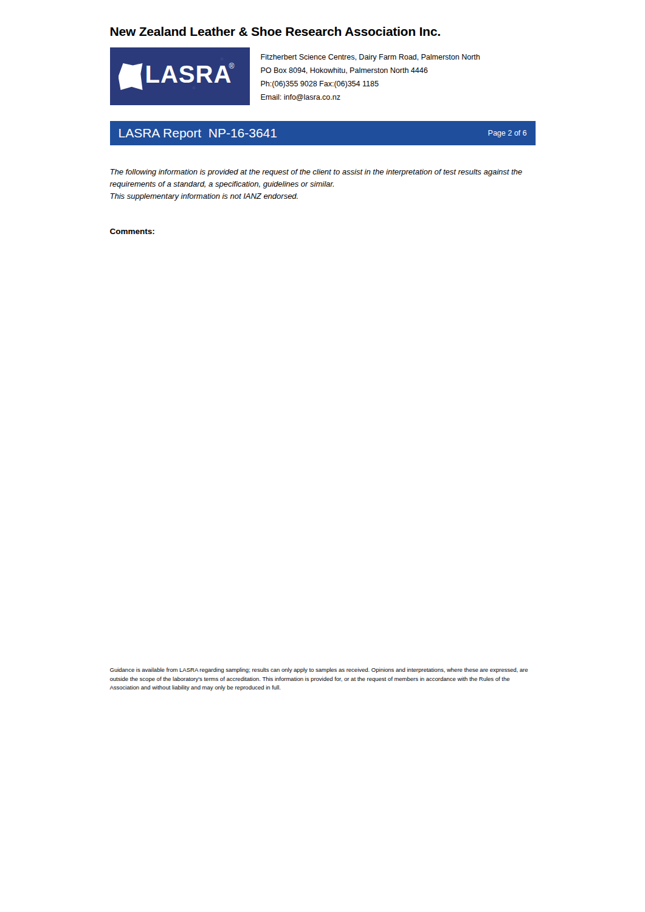New Zealand Leather & Shoe Research Association Inc.
LASRA ®
Fitzherbert Science Centres, Dairy Farm Road, Palmerston North
PO Box 8094, Hokowhitu, Palmerston North 4446
Ph:(06)355 9028 Fax:(06)354 1185
Email: info@lasra.co.nz
LASRA Report NP-16-3641 Page 2 of 6
The following information is provided at the request of the client to assist in the interpretation of test results against the requirements of a standard, a specification, guidelines or similar.
This supplementary information is not IANZ endorsed.
Comments:
Guidance is available from LASRA regarding sampling; results can only apply to samples as received. Opinions and interpretations, where these are expressed, are outside the scope of the laboratory's terms of accreditation. This information is provided for, or at the request of members in accordance with the Rules of the Association and without liability and may only be reproduced in full.